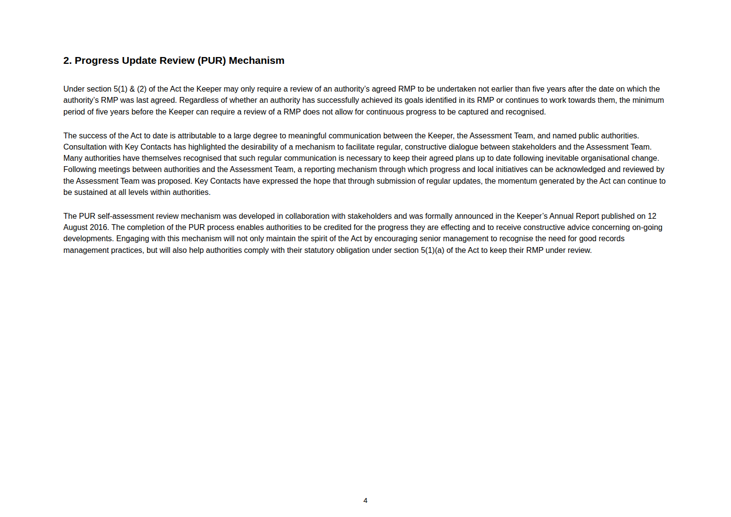2. Progress Update Review (PUR) Mechanism
Under section 5(1) & (2) of the Act the Keeper may only require a review of an authority’s agreed RMP to be undertaken not earlier than five years after the date on which the authority’s RMP was last agreed. Regardless of whether an authority has successfully achieved its goals identified in its RMP or continues to work towards them, the minimum period of five years before the Keeper can require a review of a RMP does not allow for continuous progress to be captured and recognised.
The success of the Act to date is attributable to a large degree to meaningful communication between the Keeper, the Assessment Team, and named public authorities. Consultation with Key Contacts has highlighted the desirability of a mechanism to facilitate regular, constructive dialogue between stakeholders and the Assessment Team. Many authorities have themselves recognised that such regular communication is necessary to keep their agreed plans up to date following inevitable organisational change. Following meetings between authorities and the Assessment Team, a reporting mechanism through which progress and local initiatives can be acknowledged and reviewed by the Assessment Team was proposed. Key Contacts have expressed the hope that through submission of regular updates, the momentum generated by the Act can continue to be sustained at all levels within authorities.
The PUR self-assessment review mechanism was developed in collaboration with stakeholders and was formally announced in the Keeper’s Annual Report published on 12 August 2016. The completion of the PUR process enables authorities to be credited for the progress they are effecting and to receive constructive advice concerning on-going developments. Engaging with this mechanism will not only maintain the spirit of the Act by encouraging senior management to recognise the need for good records management practices, but will also help authorities comply with their statutory obligation under section 5(1)(a) of the Act to keep their RMP under review.
4